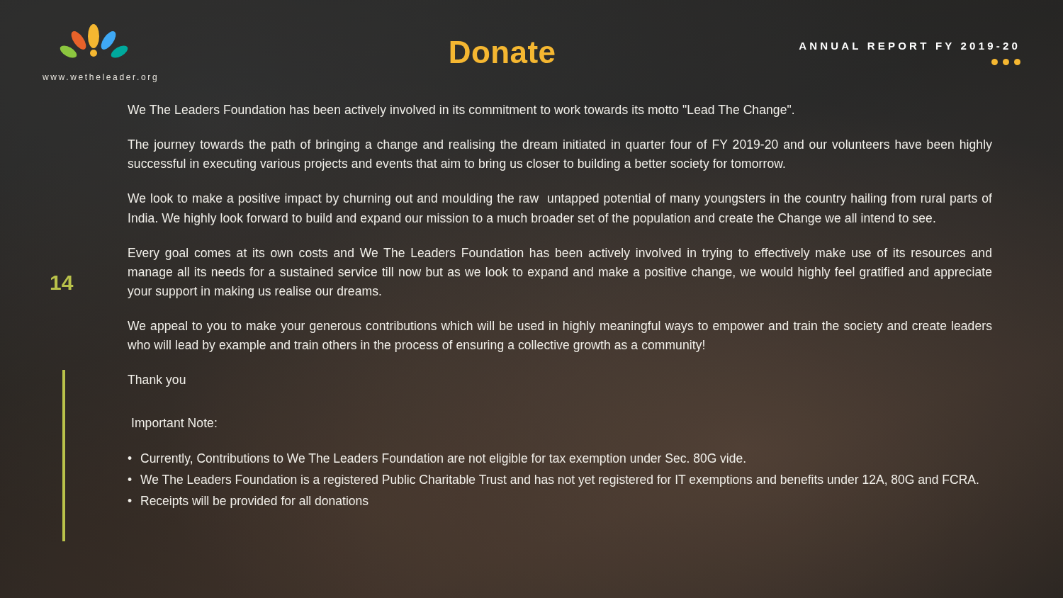www.wetheleader.org
Donate
ANNUAL REPORT FY 2019-20
14
We The Leaders Foundation has been actively involved in its commitment to work towards its motto "Lead The Change".
The journey towards the path of bringing a change and realising the dream initiated in quarter four of FY 2019-20 and our volunteers have been highly successful in executing various projects and events that aim to bring us closer to building a better society for tomorrow.
We look to make a positive impact by churning out and moulding the raw untapped potential of many youngsters in the country hailing from rural parts of India. We highly look forward to build and expand our mission to a much broader set of the population and create the Change we all intend to see.
Every goal comes at its own costs and We The Leaders Foundation has been actively involved in trying to effectively make use of its resources and manage all its needs for a sustained service till now but as we look to expand and make a positive change, we would highly feel gratified and appreciate your support in making us realise our dreams.
We appeal to you to make your generous contributions which will be used in highly meaningful ways to empower and train the society and create leaders who will lead by example and train others in the process of ensuring a collective growth as a community!
Thank you
Important Note:
Currently, Contributions to We The Leaders Foundation are not eligible for tax exemption under Sec. 80G vide.
We The Leaders Foundation is a registered Public Charitable Trust and has not yet registered for IT exemptions and benefits under 12A, 80G and FCRA.
Receipts will be provided for all donations